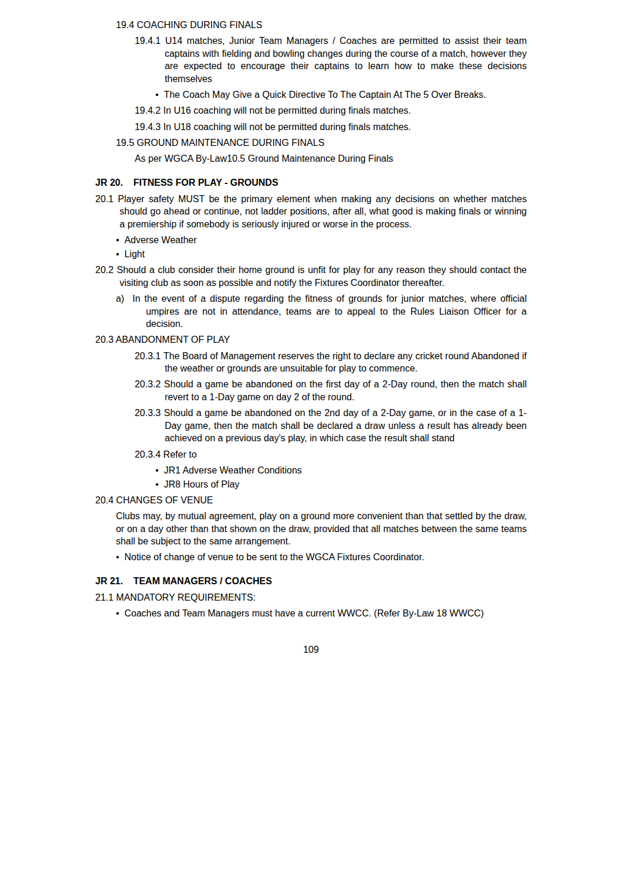19.4 COACHING DURING FINALS
19.4.1 U14 matches, Junior Team Managers / Coaches are permitted to assist their team captains with fielding and bowling changes during the course of a match, however they are expected to encourage their captains to learn how to make these decisions themselves
The Coach May Give a Quick Directive To The Captain At The 5 Over Breaks.
19.4.2 In U16 coaching will not be permitted during finals matches.
19.4.3 In U18 coaching will not be permitted during finals matches.
19.5 GROUND MAINTENANCE DURING FINALS
As per WGCA By-Law10.5 Ground Maintenance During Finals
JR 20. FITNESS FOR PLAY - GROUNDS
20.1 Player safety MUST be the primary element when making any decisions on whether matches should go ahead or continue, not ladder positions, after all, what good is making finals or winning a premiership if somebody is seriously injured or worse in the process.
Adverse Weather
Light
20.2 Should a club consider their home ground is unfit for play for any reason they should contact the visiting club as soon as possible and notify the Fixtures Coordinator thereafter.
a) In the event of a dispute regarding the fitness of grounds for junior matches, where official umpires are not in attendance, teams are to appeal to the Rules Liaison Officer for a decision.
20.3 ABANDONMENT OF PLAY
20.3.1 The Board of Management reserves the right to declare any cricket round Abandoned if the weather or grounds are unsuitable for play to commence.
20.3.2 Should a game be abandoned on the first day of a 2-Day round, then the match shall revert to a 1-Day game on day 2 of the round.
20.3.3 Should a game be abandoned on the 2nd day of a 2-Day game, or in the case of a 1-Day game, then the match shall be declared a draw unless a result has already been achieved on a previous day's play, in which case the result shall stand
20.3.4 Refer to
JR1 Adverse Weather Conditions
JR8 Hours of Play
20.4 CHANGES OF VENUE
Clubs may, by mutual agreement, play on a ground more convenient than that settled by the draw, or on a day other than that shown on the draw, provided that all matches between the same teams shall be subject to the same arrangement.
Notice of change of venue to be sent to the WGCA Fixtures Coordinator.
JR 21. TEAM MANAGERS / COACHES
21.1 MANDATORY REQUIREMENTS:
Coaches and Team Managers must have a current WWCC. (Refer By-Law 18 WWCC)
109